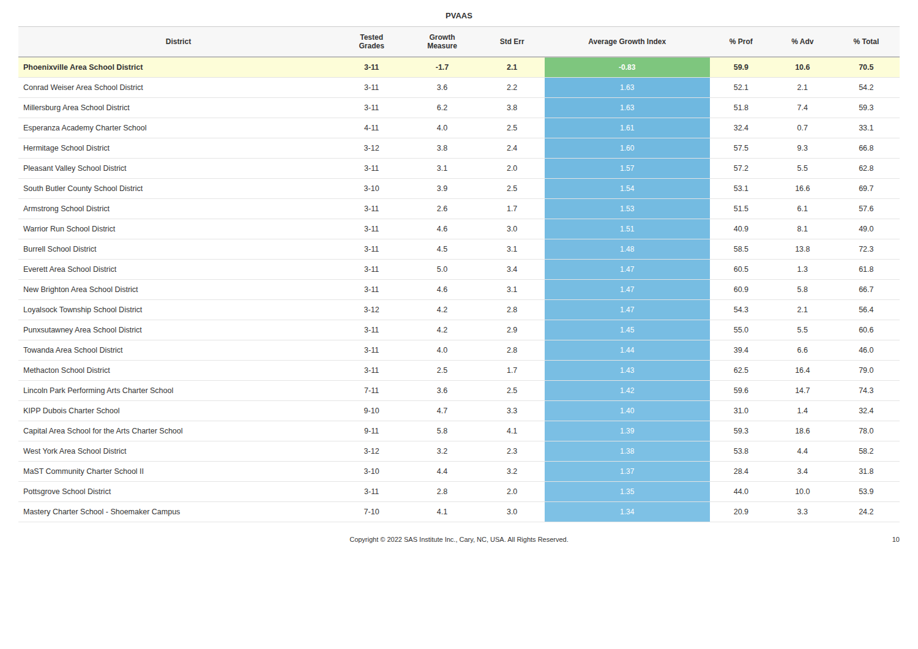PVAAS
| District | Tested Grades | Growth Measure | Std Err | Average Growth Index | % Prof | % Adv | % Total |
| --- | --- | --- | --- | --- | --- | --- | --- |
| Phoenixville Area School District | 3-11 | -1.7 | 2.1 | -0.83 | 59.9 | 10.6 | 70.5 |
| Conrad Weiser Area School District | 3-11 | 3.6 | 2.2 | 1.63 | 52.1 | 2.1 | 54.2 |
| Millersburg Area School District | 3-11 | 6.2 | 3.8 | 1.63 | 51.8 | 7.4 | 59.3 |
| Esperanza Academy Charter School | 4-11 | 4.0 | 2.5 | 1.61 | 32.4 | 0.7 | 33.1 |
| Hermitage School District | 3-12 | 3.8 | 2.4 | 1.60 | 57.5 | 9.3 | 66.8 |
| Pleasant Valley School District | 3-11 | 3.1 | 2.0 | 1.57 | 57.2 | 5.5 | 62.8 |
| South Butler County School District | 3-10 | 3.9 | 2.5 | 1.54 | 53.1 | 16.6 | 69.7 |
| Armstrong School District | 3-11 | 2.6 | 1.7 | 1.53 | 51.5 | 6.1 | 57.6 |
| Warrior Run School District | 3-11 | 4.6 | 3.0 | 1.51 | 40.9 | 8.1 | 49.0 |
| Burrell School District | 3-11 | 4.5 | 3.1 | 1.48 | 58.5 | 13.8 | 72.3 |
| Everett Area School District | 3-11 | 5.0 | 3.4 | 1.47 | 60.5 | 1.3 | 61.8 |
| New Brighton Area School District | 3-11 | 4.6 | 3.1 | 1.47 | 60.9 | 5.8 | 66.7 |
| Loyalsock Township School District | 3-12 | 4.2 | 2.8 | 1.47 | 54.3 | 2.1 | 56.4 |
| Punxsutawney Area School District | 3-11 | 4.2 | 2.9 | 1.45 | 55.0 | 5.5 | 60.6 |
| Towanda Area School District | 3-11 | 4.0 | 2.8 | 1.44 | 39.4 | 6.6 | 46.0 |
| Methacton School District | 3-11 | 2.5 | 1.7 | 1.43 | 62.5 | 16.4 | 79.0 |
| Lincoln Park Performing Arts Charter School | 7-11 | 3.6 | 2.5 | 1.42 | 59.6 | 14.7 | 74.3 |
| KIPP Dubois Charter School | 9-10 | 4.7 | 3.3 | 1.40 | 31.0 | 1.4 | 32.4 |
| Capital Area School for the Arts Charter School | 9-11 | 5.8 | 4.1 | 1.39 | 59.3 | 18.6 | 78.0 |
| West York Area School District | 3-12 | 3.2 | 2.3 | 1.38 | 53.8 | 4.4 | 58.2 |
| MaST Community Charter School II | 3-10 | 4.4 | 3.2 | 1.37 | 28.4 | 3.4 | 31.8 |
| Pottsgrove School District | 3-11 | 2.8 | 2.0 | 1.35 | 44.0 | 10.0 | 53.9 |
| Mastery Charter School - Shoemaker Campus | 7-10 | 4.1 | 3.0 | 1.34 | 20.9 | 3.3 | 24.2 |
Copyright © 2022 SAS Institute Inc., Cary, NC, USA. All Rights Reserved. 10